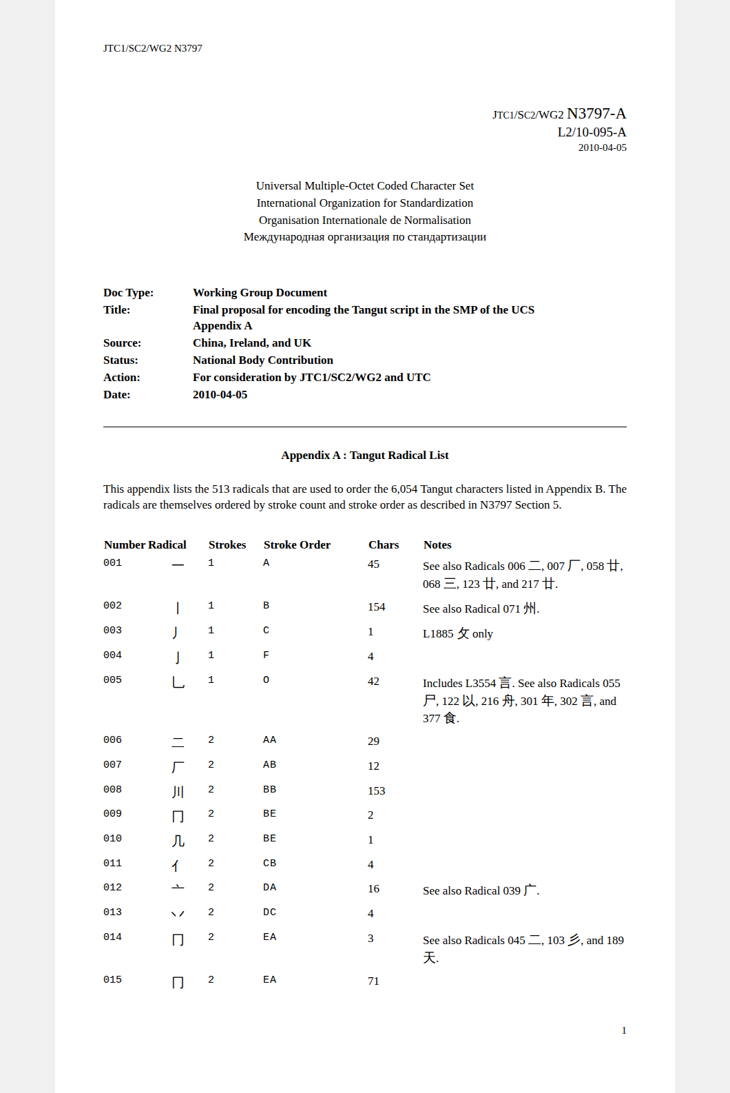JTC1/SC2/WG2 N3797
JTC1/SC2/WG2 N3797-A
L2/10-095-A
2010-04-05
Universal Multiple-Octet Coded Character Set
International Organization for Standardization
Organisation Internationale de Normalisation
Международная организация по стандартизации
| Doc Type: | Working Group Document |
| Title: | Final proposal for encoding the Tangut script in the SMP of the UCS Appendix A |
| Source: | China, Ireland, and UK |
| Status: | National Body Contribution |
| Action: | For consideration by JTC1/SC2/WG2 and UTC |
| Date: | 2010-04-05 |
Appendix A : Tangut Radical List
This appendix lists the 513 radicals that are used to order the 6,054 Tangut characters listed in Appendix B. The radicals are themselves ordered by stroke count and stroke order as described in N3797 Section 5.
| Number | Radical | Strokes | Stroke Order | Chars | Notes |
| --- | --- | --- | --- | --- | --- |
| 001 | 一 | 1 | A | 45 | See also Radicals 006 二 , 007 厂 , 058 廿 , 068 三 , 123 廿 , and 217 廿 . |
| 002 | 丨 | 1 | B | 154 | See also Radical 071 州 . |
| 003 | 丿 | 1 | C | 1 | L1885 攵 only |
| 004 | 亅 | 1 | F | 4 | |
| 005 | 乚 | 1 | O | 42 | Includes L3554 言 . See also Radicals 055 尸 , 122 以 , 216 舟 , 301 年 , 302 言 , and 377 食 . |
| 006 | 二 | 2 | AA | 29 | |
| 007 | 厂 | 2 | AB | 12 | |
| 008 | 川 | 2 | BB | 153 | |
| 009 | 冂 | 2 | BE | 2 | |
| 010 | 几 | 2 | BE | 1 | |
| 011 | 亻 | 2 | CB | 4 | |
| 012 | 亠 | 2 | DA | 16 | See also Radical 039 广 . |
| 013 | 丷 | 2 | DC | 4 | |
| 014 | 冂 | 2 | EA | 3 | See also Radicals 045 二 , 103 彡 , and 189 天 . |
| 015 | 冂 | 2 | EA | 71 | |
1